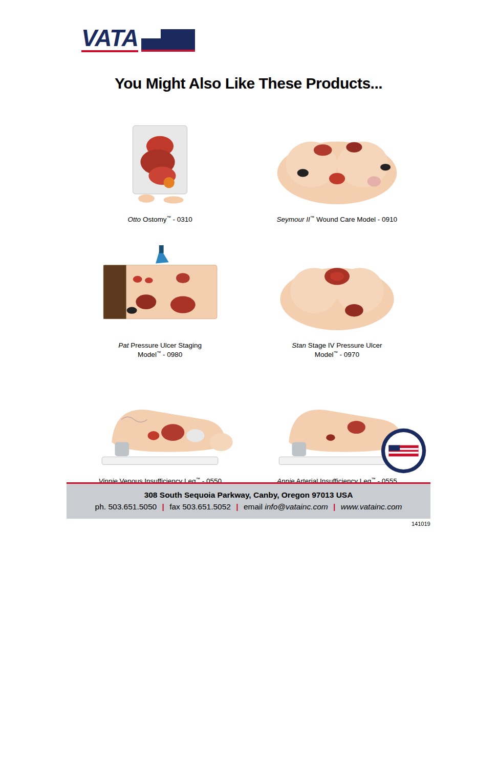VATA
You Might Also Like These Products...
Otto Ostomy™ - 0310
Seymour II™ Wound Care Model - 0910
Pat Pressure Ulcer Staging
Model™ - 0980
Stan Stage IV Pressure Ulcer
Model™ - 0970
Vinnie Venous Insufficiency Leg™ - 0550
Annie Arterial Insufficiency Leg™ - 0555
308 South Sequoia Parkway, Canby, Oregon 97013 USA
ph. 503.651.5050 | fax 503.651.5052 | email info@vatainc.com | www.vatainc.com
141019